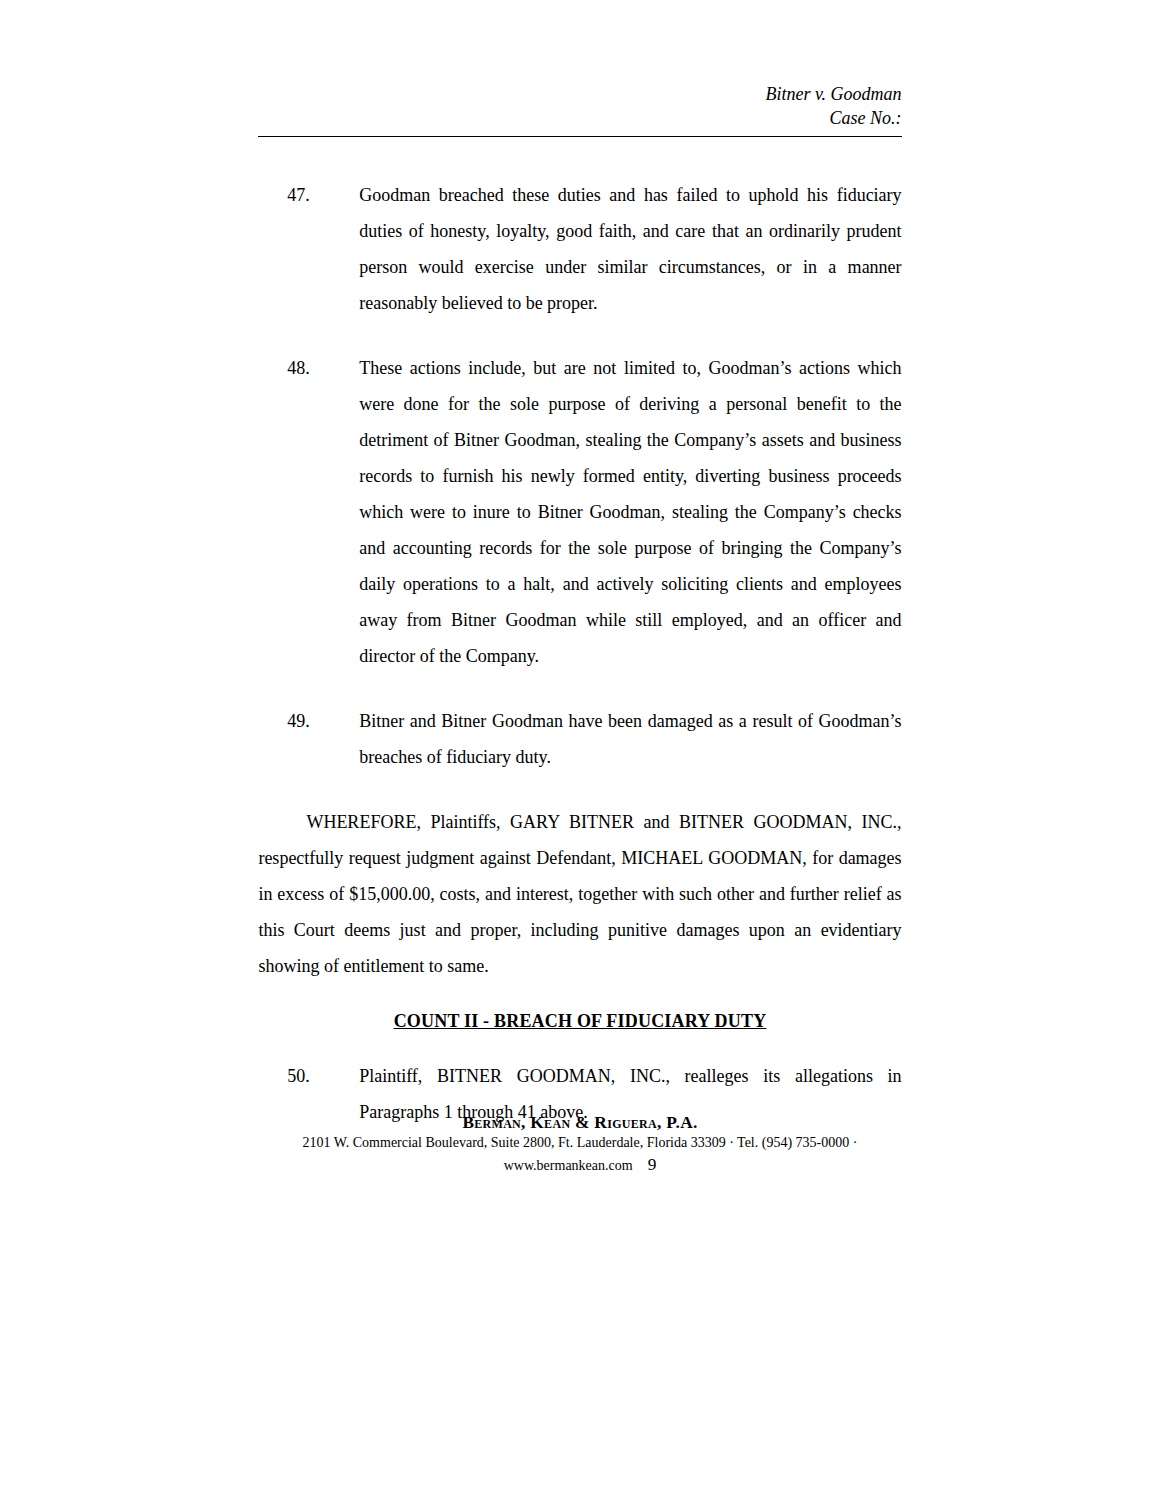Bitner v. Goodman Case No.:
47. Goodman breached these duties and has failed to uphold his fiduciary duties of honesty, loyalty, good faith, and care that an ordinarily prudent person would exercise under similar circumstances, or in a manner reasonably believed to be proper.
48. These actions include, but are not limited to, Goodman’s actions which were done for the sole purpose of deriving a personal benefit to the detriment of Bitner Goodman, stealing the Company’s assets and business records to furnish his newly formed entity, diverting business proceeds which were to inure to Bitner Goodman, stealing the Company’s checks and accounting records for the sole purpose of bringing the Company’s daily operations to a halt, and actively soliciting clients and employees away from Bitner Goodman while still employed, and an officer and director of the Company.
49. Bitner and Bitner Goodman have been damaged as a result of Goodman’s breaches of fiduciary duty.
WHEREFORE, Plaintiffs, GARY BITNER and BITNER GOODMAN, INC., respectfully request judgment against Defendant, MICHAEL GOODMAN, for damages in excess of $15,000.00, costs, and interest, together with such other and further relief as this Court deems just and proper, including punitive damages upon an evidentiary showing of entitlement to same.
COUNT II - BREACH OF FIDUCIARY DUTY
50. Plaintiff, BITNER GOODMAN, INC., realleges its allegations in Paragraphs 1 through 41 above.
Berman, Kean & Riguera, P.A.
2101 W. Commercial Boulevard, Suite 2800, Ft. Lauderdale, Florida 33309 · Tel. (954) 735-0000 · www.bermankean.com 9